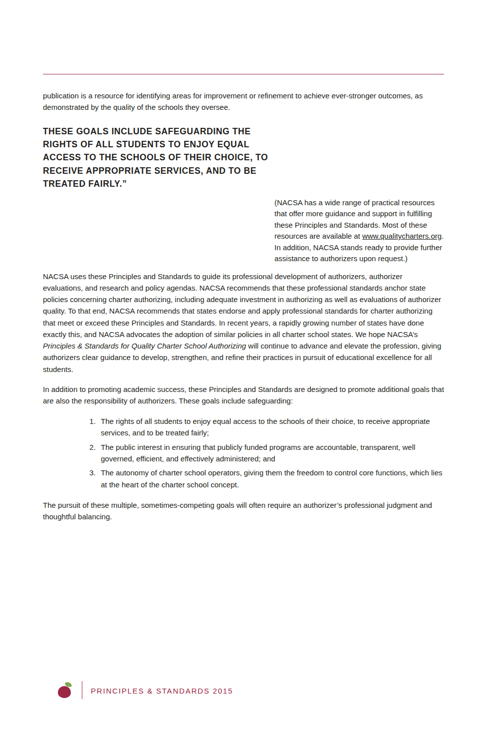publication is a resource for identifying areas for improvement or refinement to achieve ever-stronger outcomes, as demonstrated by the quality of the schools they oversee.
“These goals include safe­guarding the rights of all students to enjoy equal access to the schools of their choice, to receive appropriate services, and to be treated fairly.”
(NACSA has a wide range of practical resources that offer more guidance and support in fulfilling these Principles and Standards. Most of these resources are available at www.qualitycharters.org. In addition, NACSA stands ready to provide further assistance to authorizers upon request.)
NACSA uses these Principles and Standards to guide its professional development of authorizers, authorizer evaluations, and research and policy agendas. NACSA recommends that these professional standards anchor state policies concerning charter authorizing, including adequate investment in authorizing as well as evaluations of authorizer quality. To that end, NACSA recommends that states endorse and apply professional standards for charter authorizing that meet or exceed these Principles and Standards. In recent years, a rapidly growing number of states have done exactly this, and NACSA advocates the adoption of similar policies in all charter school states. We hope NACSA’s Principles & Standards for Quality Charter School Authorizing will continue to advance and elevate the profession, giving authorizers clear guidance to develop, strengthen, and refine their practices in pursuit of educational excellence for all students.
In addition to promoting academic success, these Principles and Standards are designed to promote additional goals that are also the responsibility of authorizers. These goals include safeguarding:
The rights of all students to enjoy equal access to the schools of their choice, to receive appropriate services, and to be treated fairly;
The public interest in ensuring that publicly funded programs are accountable, transparent, well governed, efficient, and effectively administered; and
The autonomy of charter school operators, giving them the freedom to control core functions, which lies at the heart of the charter school concept.
The pursuit of these multiple, sometimes-competing goals will often require an authorizer’s professional judgment and thoughtful balancing.
Principles & Standards 2015